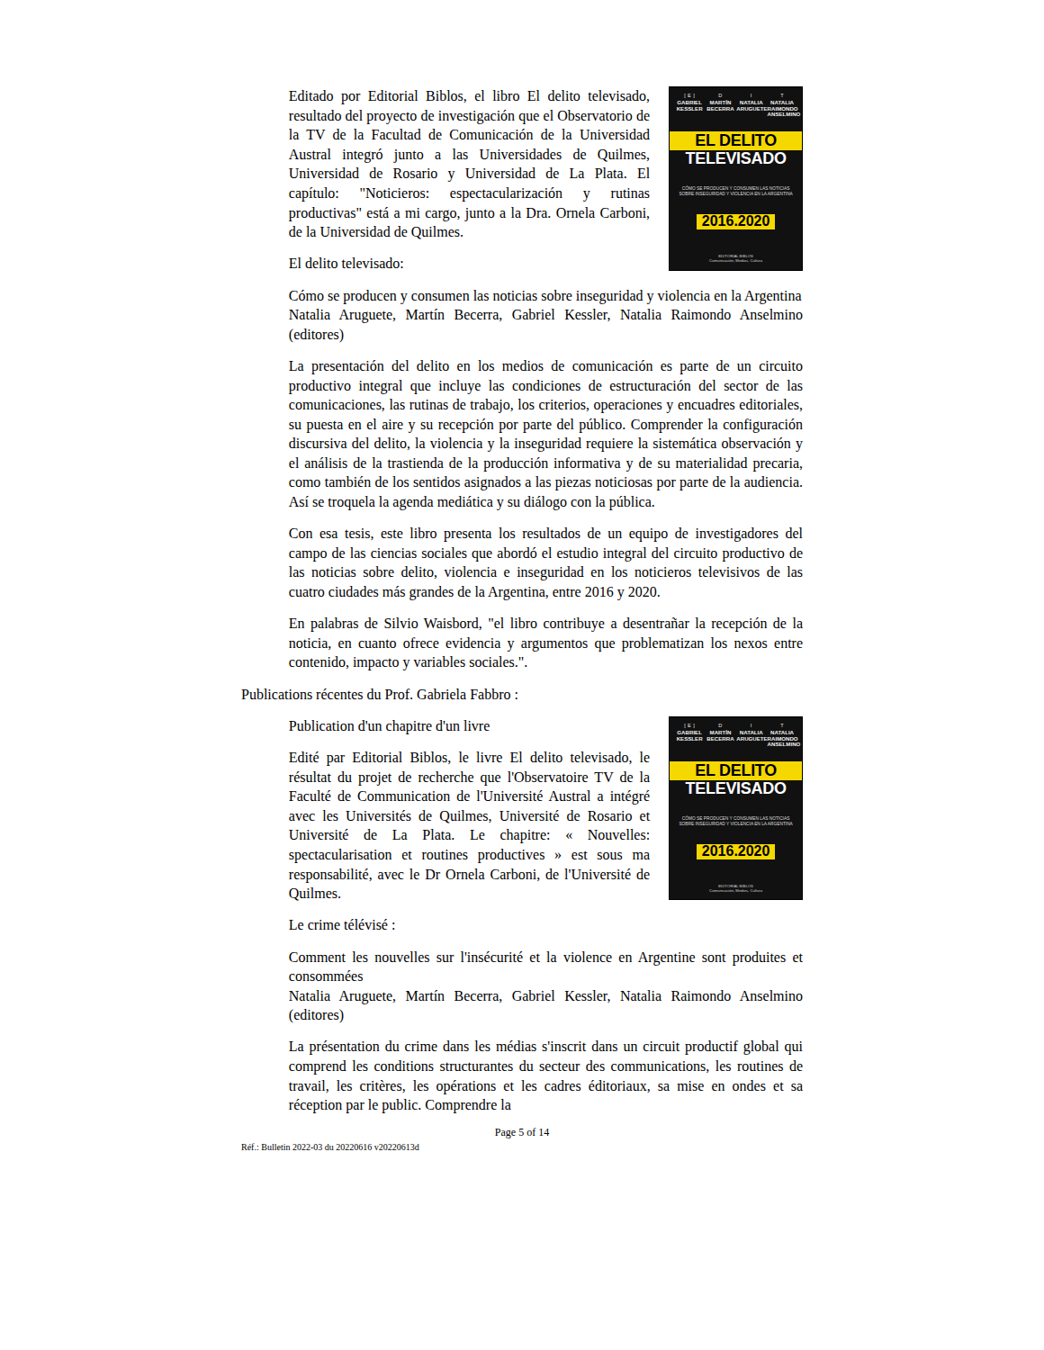[ E ] DIT
GABRIEL KESSLER MARTÍN BECERRA NATALIA ARUGUETE NATALIA RAIMONDO ANSELMINO
EL DELITO
TELEVISADO
CÓMO SE PRODUCEN Y CONSUMEN LAS NOTICIAS SOBRE INSEGURIDAD Y VIOLENCIA EN LA ARGENTINA
2016.2020
EDITORIAL BIBLOS
Comunicación, Medios, Cultura
Editado por Editorial Biblos, el libro El delito televisado, resultado del proyecto de investigación que el Observatorio de la TV de la Facultad de Comunicación de la Universidad Austral integró junto a las Universidades de Quilmes, Universidad de Rosario y Universidad de La Plata. El capítulo: "Noticieros: espectacularización y rutinas productivas" está a mi cargo, junto a la Dra. Ornela Carboni, de la Universidad de Quilmes.
El delito televisado:
Cómo se producen y consumen las noticias sobre inseguridad y violencia en la Argentina
Natalia Aruguete, Martín Becerra, Gabriel Kessler, Natalia Raimondo Anselmino (editores)
La presentación del delito en los medios de comunicación es parte de un circuito productivo integral que incluye las condiciones de estructuración del sector de las comunicaciones, las rutinas de trabajo, los criterios, operaciones y encuadres editoriales, su puesta en el aire y su recepción por parte del público. Comprender la configuración discursiva del delito, la violencia y la inseguridad requiere la sistemática observación y el análisis de la trastienda de la producción informativa y de su materialidad precaria, como también de los sentidos asignados a las piezas noticiosas por parte de la audiencia. Así se troquela la agenda mediática y su diálogo con la pública.
Con esa tesis, este libro presenta los resultados de un equipo de investigadores del campo de las ciencias sociales que abordó el estudio integral del circuito productivo de las noticias sobre delito, violencia e inseguridad en los noticieros televisivos de las cuatro ciudades más grandes de la Argentina, entre 2016 y 2020.
En palabras de Silvio Waisbord, "el libro contribuye a desentrañar la recepción de la noticia, en cuanto ofrece evidencia y argumentos que problematizan los nexos entre contenido, impacto y variables sociales.".
Publications récentes du Prof. Gabriela Fabbro :
[ E ] DIT
GABRIEL KESSLER MARTÍN BECERRA NATALIA ARUGUETE NATALIA RAIMONDO ANSELMINO
EL DELITO
TELEVISADO
CÓMO SE PRODUCEN Y CONSUMEN LAS NOTICIAS SOBRE INSEGURIDAD Y VIOLENCIA EN LA ARGENTINA
2016.2020
EDITORIAL BIBLOS
Comunicación, Medios, Cultura
Publication d'un chapitre d'un livre
Edité par Editorial Biblos, le livre El delito televisado, le résultat du projet de recherche que l'Observatoire TV de la Faculté de Communication de l'Université Austral a intégré avec les Universités de Quilmes, Université de Rosario et Université de La Plata. Le chapitre: « Nouvelles: spectacularisation et routines productives » est sous ma responsabilité, avec le Dr Ornela Carboni, de l'Université de Quilmes.
Le crime télévisé :
Comment les nouvelles sur l'insécurité et la violence en Argentine sont produites et consommées
Natalia Aruguete, Martín Becerra, Gabriel Kessler, Natalia Raimondo Anselmino (editores)
La présentation du crime dans les médias s'inscrit dans un circuit productif global qui comprend les conditions structurantes du secteur des communications, les routines de travail, les critères, les opérations et les cadres éditoriaux, sa mise en ondes et sa réception par le public. Comprendre la
Page 5 of 14
Réf.: Bulletin 2022-03 du 20220616 v20220613d